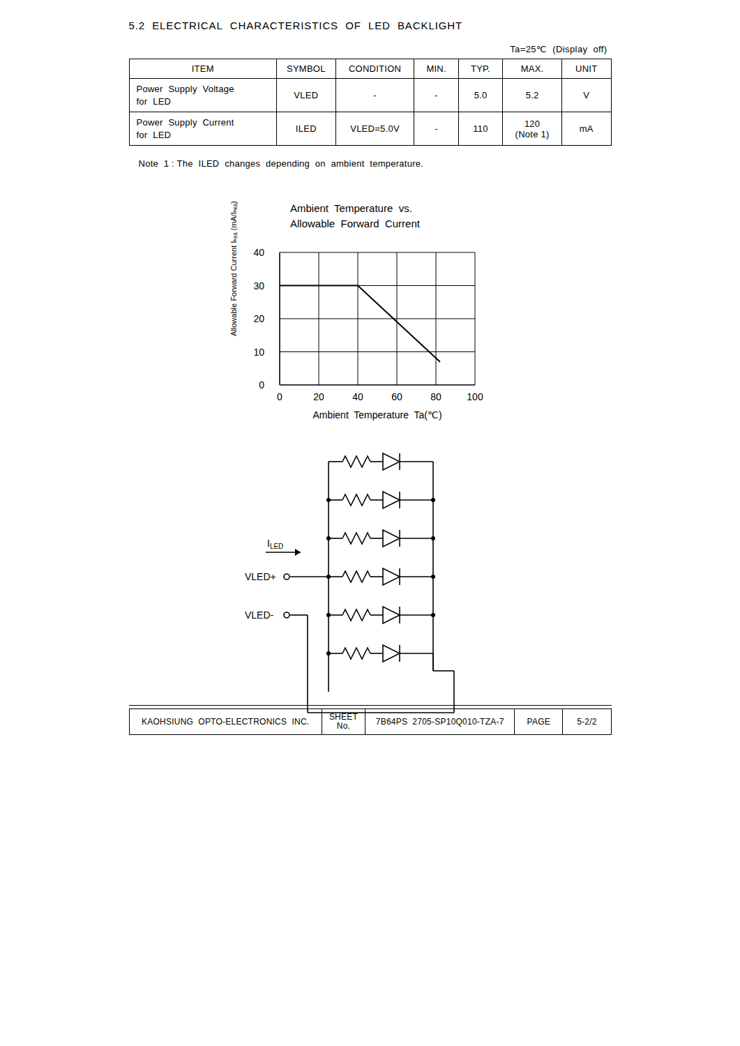5.2 ELECTRICAL CHARACTERISTICS OF LED BACKLIGHT
Ta=25℃ (Display off)
| ITEM | SYMBOL | CONDITION | MIN. | TYP. | MAX. | UNIT |
| --- | --- | --- | --- | --- | --- | --- |
| Power Supply Voltage for LED | VLED | - | - | 5.0 | 5.2 | V |
| Power Supply Current for LED | ILED | VLED=5.0V | - | 110 | 120 (Note 1) | mA |
Note 1 : The ILED changes depending on ambient temperature.
Ambient Temperature vs. Allowable Forward Current Allowable Forward Current Iₕₑₐ (mA/Iₕₑₐ) x: 0 at 80px, 100 at 360px => 2.8 px per unit y: 0 at 270px, 40 at 80px => 4.75 px per unit 0 10 20 30 40 0 20 40 60 80 100 Ambient Temperature Ta(℃)
VLED+ VLED- ILED
| KAOHSIUNG OPTO-ELECTRONICS INC. | SHEET No. | 7B64PS 2705-SP10Q010-TZA-7 | PAGE | 5-2/2 |